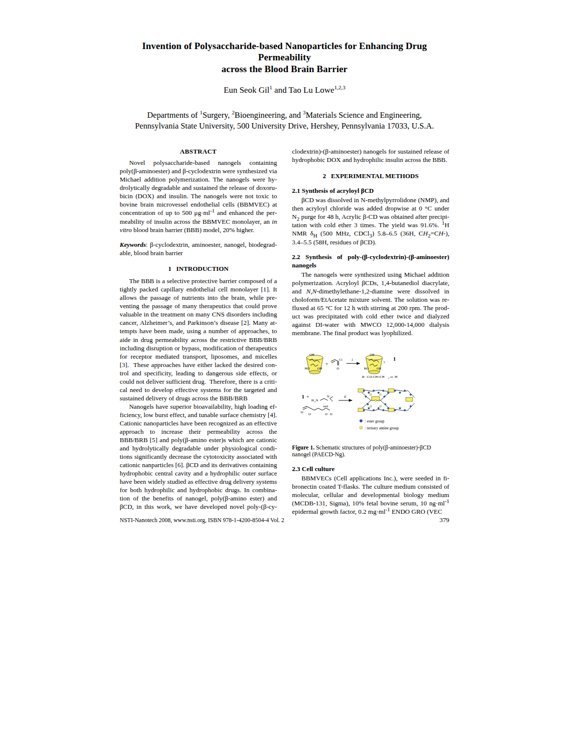Invention of Polysaccharide-based Nanoparticles for Enhancing Drug Permeability
across the Blood Brain Barrier
Eun Seok Gil1 and Tao Lu Lowe1,2,3
Departments of 1Surgery, 2Bioengineering, and 3Materials Science and Engineering, Pennsylvania State University, 500 University Drive, Hershey, Pennsylvania 17033, U.S.A.
ABSTRACT
Novel polysaccharide-based nanogels containing poly(β-aminoester) and β-cyclodextrin were synthesized via Michael addition polymerization. The nanogels were hydrolytically degradable and sustained the release of doxorubicin (DOX) and insulin. The nanogels were not toxic to bovine brain microvessel endothelial cells (BBMVEC) at concentration of up to 500 μg·ml-1 and enhanced the permeability of insulin across the BBMVEC monolayer, an in vitro blood brain barrier (BBB) model, 20% higher.
Keywords: β-cyclodextrin, aminoester, nanogel, biodegradable, blood brain barrier
1 INTRODUCTION
The BBB is a selective protective barrier composed of a tightly packed capillary endothelial cell monolayer [1]. It allows the passage of nutrients into the brain, while preventing the passage of many therapeutics that could prove valuable in the treatment on many CNS disorders including cancer, Alzheimer’s, and Parkinson’s disease [2]. Many attempts have been made, using a number of approaches, to aide in drug permeability across the restrictive BBB/BRB including disruption or bypass, modification of therapeutics for receptor mediated transport, liposomes, and micelles [3]. These approaches have either lacked the desired control and specificity, leading to dangerous side effects, or could not deliver sufficient drug. Therefore, there is a critical need to develop effective systems for the targeted and sustained delivery of drugs across the BBB/BRB
Nanogels have superior bioavailability, high loading efficiency, low burst effect, and tunable surface chemistry [4]. Cationic nanoparticles have been recognized as an effective approach to increase their permeability across the BBB/BRB [5] and poly(β-amino ester)s which are cationic and hydrolytically degradable under physiological conditions significantly decrease the cytotoxicity associated with cationic nanparticles [6]. βCD and its derivatives containing hydrophobic central cavity and a hydrophilic outer surface have been widely studied as effective drug delivery systems for both hydrophilic and hydrophobic drugs. In combination of the benefits of nanogel, poly(β-amino ester) and βCD, in this work, we have developed novel poly-(β-cyclodextrin)-(β-aminoester) nanogels for sustained release of hydrophobic DOX and hydrophilic insulin across the BBB.
2 EXPERIMENTAL METHODS
2.1 Synthesis of acryloyl βCD
βCD was dissolved in N-methylpyrrolidone (NMP), and then acryloyl chloride was added dropwise at 0 °C under N2 purge for 48 h, Acrylic β-CD was obtained after precipitation with cold ether 3 times. The yield was 91.6%. 1H NMR δH (500 MHz, CDCl3) 5.8–6.5 (36H, CH2=CH-), 3.4–5.5 (58H, residues of βCD).
2.2 Synthesis of poly-(β-cyclodextrin)-(β-aminoester) nanogels
The nanogels were synthesized using Michael addition polymerization. Acryloyl βCDs, 1,4-butanediol diacrylate, and N,N-dimethylethane-1,2-diamine were dissolved in choloform/EtAcetate mixture solvent. The solution was refluxed at 65 °C for 12 h with stirring at 200 rpm. The product was precipitated with cold ether twice and dialyzed against DI-water with MWCO 12,000-14,000 dialysis membrane. The final product was lyophilized.
OH HO OH + Cl O i OR RO OR 7 1 R: -CO-CH=CH 2 or -H 1 + H 2 N N and O O O O ii : ester group : tertiary amine group
Figure 1. Schematic structures of poly(β-aminoester)-βCD nanogel (PAECD-Ng).
2.3 Cell culture
BBMVECs (Cell applications Inc.), were seeded in fibronectin coated T-flasks. The culture medium consisted of molecular, cellular and developmental biology medium (MCDB-131, Sigma), 10% fetal bovine serum, 10 ng·ml-1 epidermal growth factor, 0.2 mg·ml-1 ENDO GRO (VEC
NSTI-Nanotech 2008, www.nsti.org, ISBN 978-1-4200-8504-4 Vol. 2
379